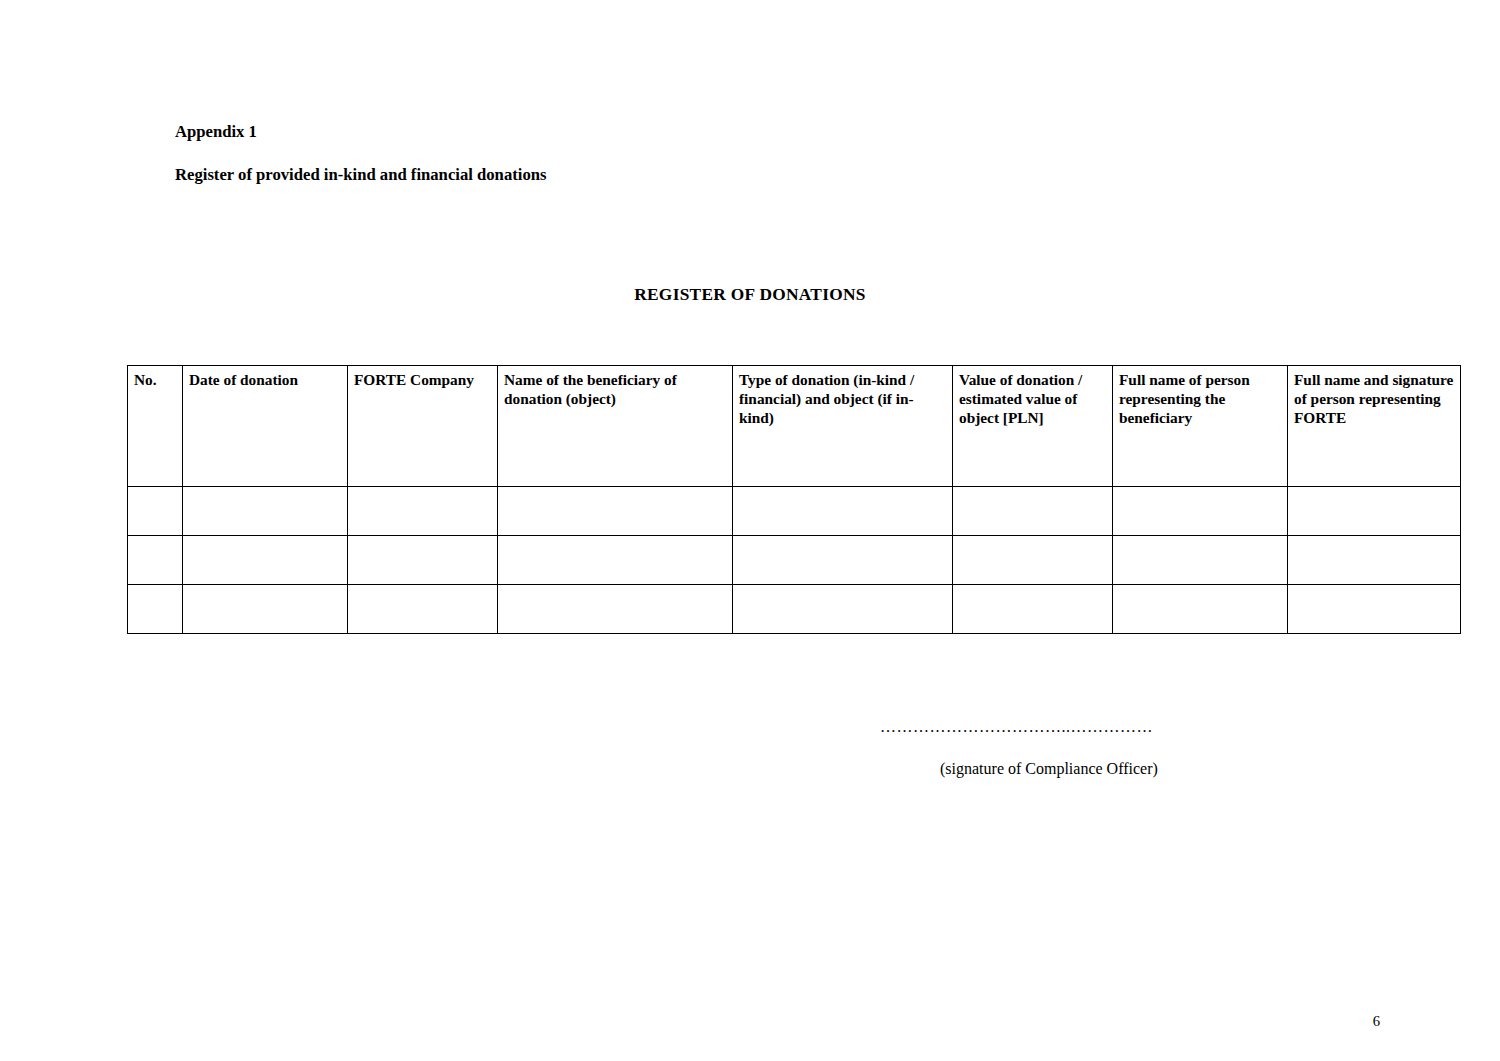Appendix 1
Register of provided in-kind and financial donations
REGISTER OF DONATIONS
| No. | Date of donation | FORTE Company | Name of the beneficiary of donation (object) | Type of donation (in-kind / financial) and object (if in-kind) | Value of donation / estimated value of object [PLN] | Full name of person representing the beneficiary | Full name and signature of person representing FORTE |
| --- | --- | --- | --- | --- | --- | --- | --- |
……………………………..……………
(signature of Compliance Officer)
6